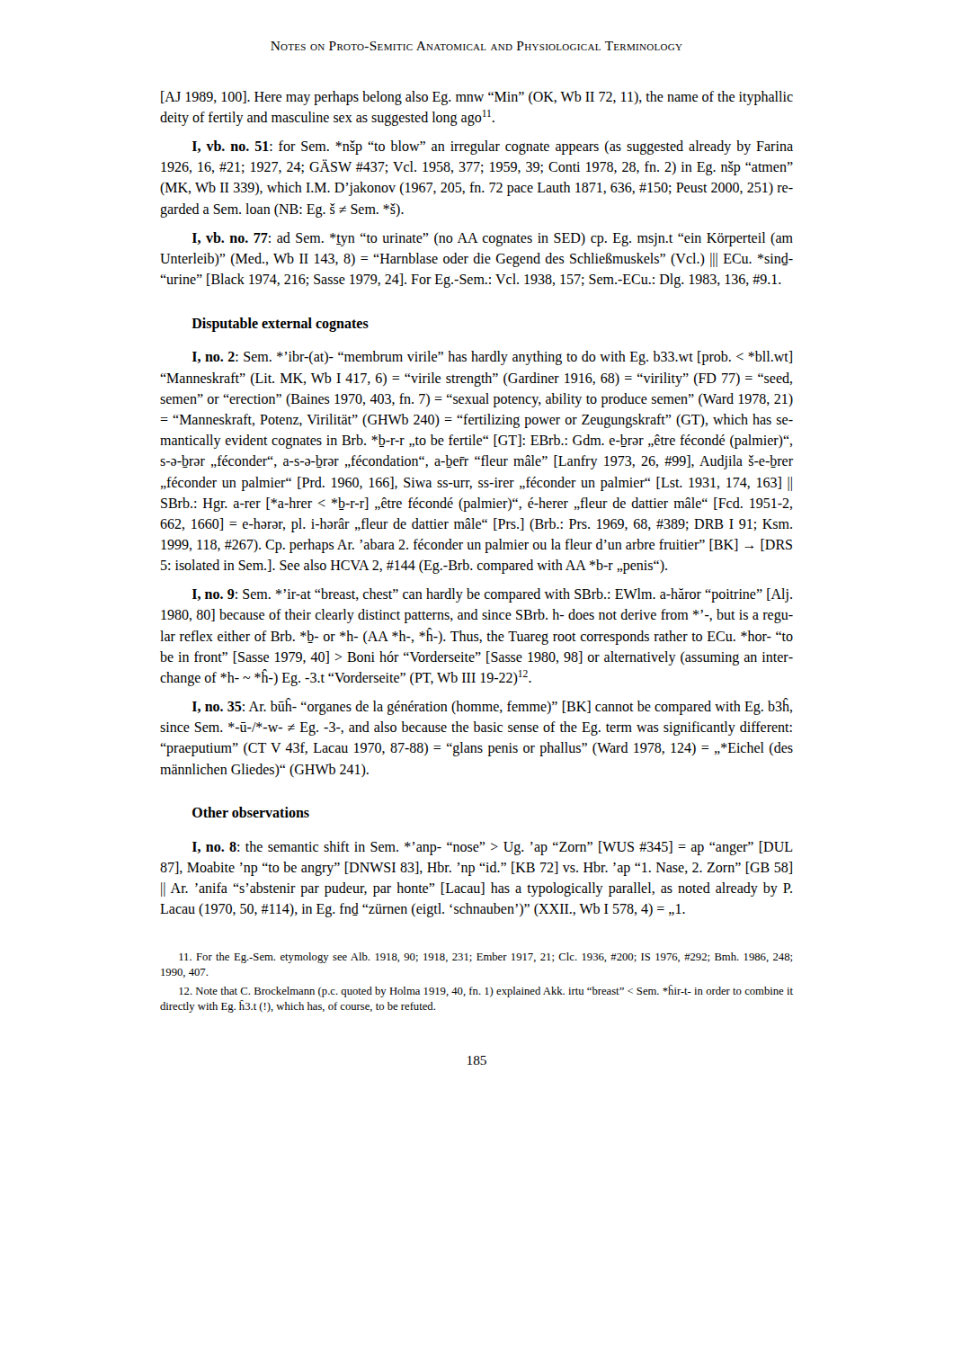Notes on Proto-Semitic Anatomical and Physiological Terminology
[AJ 1989, 100]. Here may perhaps belong also Eg. mnw “Min” (OK, Wb II 72, 11), the name of the ityphallic deity of fertily and masculine sex as suggested long ago11.
I, vb. no. 51: for Sem. *nšp “to blow” an irregular cognate appears (as suggested already by Farina 1926, 16, #21; 1927, 24; GÄSW #437; Vcl. 1958, 377; 1959, 39; Conti 1978, 28, fn. 2) in Eg. nšp “atmen” (MK, Wb II 339), which I.M. D’jakonov (1967, 205, fn. 72 pace Lauth 1871, 636, #150; Peust 2000, 251) regarded a Sem. loan (NB: Eg. š ≠ Sem. *š).
I, vb. no. 77: ad Sem. *ṯyn “to urinate” (no AA cognates in SED) cp. Eg. msjn.t “ein Körperteil (am Unterleib)” (Med., Wb II 143, 8) = “Harnblase oder die Gegend des Schließmuskels” (Vcl.) ||| ECu. *sinḏ- “urine” [Black 1974, 216; Sasse 1979, 24]. For Eg.-Sem.: Vcl. 1938, 157; Sem.-ECu.: Dlg. 1983, 136, #9.1.
Disputable external cognates
I, no. 2: Sem. *’ibr-(at)- “membrum virile” has hardly anything to do with Eg. b33.wt [prob. < *bll.wt] “Manneskraft” (Lit. MK, Wb I 417, 6) = “virile strength” (Gardiner 1916, 68) = “virility” (FD 77) = “seed, semen” or “erection” (Baines 1970, 403, fn. 7) = “sexual potency, ability to produce semen” (Ward 1978, 21) = “Manneskraft, Potenz, Virilität” (GHWb 240) = “fertilizing power or Zeugungskraft” (GT), which has semantically evident cognates in Brb. *ḇ-r-r „to be fertile“ [GT]: EBrb.: Gdm. e-ḇrər „être fécondé (palmier)“, s-ə-ḇrər „féconder“, a-s-ə-ḇrər „fécondation“, a-ḇer̄r “fleur mâle” [Lanfry 1973, 26, #99], Audjila š-e-ḇrer „féconder un palmier“ [Prd. 1960, 166], Siwa ss-urr, ss-irer „féconder un palmier“ [Lst. 1931, 174, 163] || SBrb.: Hgr. a-rer [*a-hrer < *ḇ-r-r] „être fécondé (palmier)“, é-herer „fleur de dattier mâle“ [Fcd. 1951-2, 662, 1660] = e-hərər, pl. i-hərâr „fleur de dattier mâle“ [Prs.] (Brb.: Prs. 1969, 68, #389; DRB I 91; Ksm. 1999, 118, #267). Cp. perhaps Ar. ’abara 2. féconder un palmier ou la fleur d’un arbre fruitier” [BK] → [DRS 5: isolated in Sem.]. See also HCVA 2, #144 (Eg.-Brb. compared with AA *b-r „penis“).
I, no. 9: Sem. *’ir-at “breast, chest” can hardly be compared with SBrb.: EWlm. a-hăror “poitrine” [Alj. 1980, 80] because of their clearly distinct patterns, and since SBrb. h- does not derive from *’-, but is a regular reflex either of Brb. *ḇ- or *h- (AA *h-, *ĥ-). Thus, the Tuareg root corresponds rather to ECu. *hor- “to be in front” [Sasse 1979, 40] > Boni hór “Vorderseite” [Sasse 1980, 98] or alternatively (assuming an interchange of *h- ~ *ĥ-) Eg. -3.t “Vorderseite” (PT, Wb III 19-22)12.
I, no. 35: Ar. būĥ- “organes de la génération (homme, femme)” [BK] cannot be compared with Eg. b3ĥ, since Sem. *-ū-/*-w- ≠ Eg. -3-, and also because the basic sense of the Eg. term was significantly different: “praeputium” (CT V 43f, Lacau 1970, 87-88) = “glans penis or phallus” (Ward 1978, 124) = „*Eichel (des männlichen Gliedes)“ (GHWb 241).
Other observations
I, no. 8: the semantic shift in Sem. *’anp- “nose” > Ug. ’ap “Zorn” [WUS #345] = ap “anger” [DUL 87], Moabite ’np “to be angry” [DNWSI 83], Hbr. ’np “id.” [KB 72] vs. Hbr. ’ap “1. Nase, 2. Zorn” [GB 58] || Ar. ’anifa “s’abstenir par pudeur, par honte” [Lacau] has a typologically parallel, as noted already by P. Lacau (1970, 50, #114), in Eg. fnḏ “zürnen (eigtl. ‘schnauben’)” (XXII., Wb I 578, 4) = „1.
11. For the Eg.-Sem. etymology see Alb. 1918, 90; 1918, 231; Ember 1917, 21; Clc. 1936, #200; IS 1976, #292; Bmh. 1986, 248; 1990, 407.
12. Note that C. Brockelmann (p.c. quoted by Holma 1919, 40, fn. 1) explained Akk. irtu “breast” < Sem. *ĥir-t- in order to combine it directly with Eg. ĥ3.t (!), which has, of course, to be refuted.
185